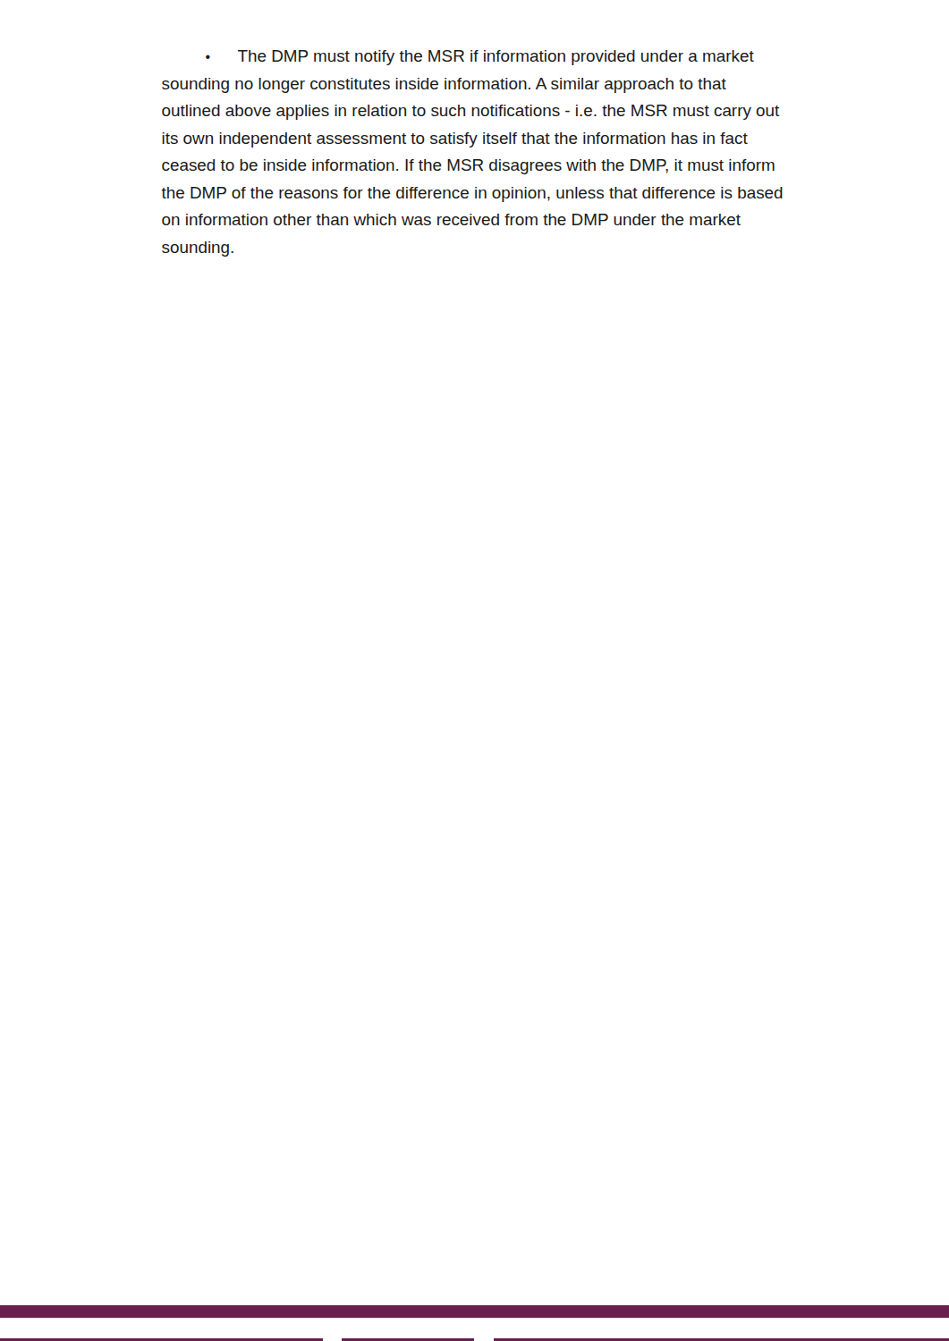The DMP must notify the MSR if information provided under a market sounding no longer constitutes inside information. A similar approach to that outlined above applies in relation to such notifications - i.e. the MSR must carry out its own independent assessment to satisfy itself that the information has in fact ceased to be inside information. If the MSR disagrees with the DMP, it must inform the DMP of the reasons for the difference in opinion, unless that difference is based on information other than which was received from the DMP under the market sounding.